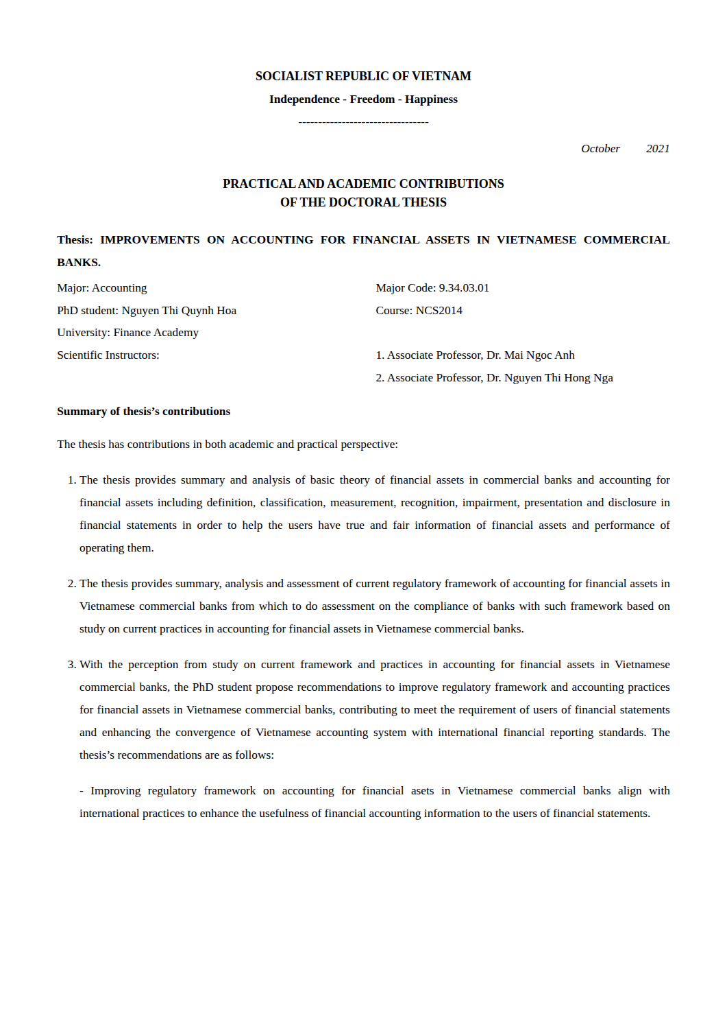SOCIALIST REPUBLIC OF VIETNAM
Independence - Freedom - Happiness
---------------------------------
October 2021
PRACTICAL AND ACADEMIC CONTRIBUTIONS
OF THE DOCTORAL THESIS
Thesis: IMPROVEMENTS ON ACCOUNTING FOR FINANCIAL ASSETS IN VIETNAMESE COMMERCIAL BANKS.
| Major: Accounting | Major Code: 9.34.03.01 |
| PhD student: Nguyen Thi Quynh Hoa | Course: NCS2014 |
| University: Finance Academy |
| Scientific Instructors: | 1. Associate Professor, Dr. Mai Ngoc Anh |
| | 2. Associate Professor, Dr. Nguyen Thi Hong Nga |
Summary of thesis’s contributions
The thesis has contributions in both academic and practical perspective:
The thesis provides summary and analysis of basic theory of financial assets in commercial banks and accounting for financial assets including definition, classification, measurement, recognition, impairment, presentation and disclosure in financial statements in order to help the users have true and fair information of financial assets and performance of operating them.
The thesis provides summary, analysis and assessment of current regulatory framework of accounting for financial assets in Vietnamese commercial banks from which to do assessment on the compliance of banks with such framework based on study on current practices in accounting for financial assets in Vietnamese commercial banks.
With the perception from study on current framework and practices in accounting for financial assets in Vietnamese commercial banks, the PhD student propose recommendations to improve regulatory framework and accounting practices for financial assets in Vietnamese commercial banks, contributing to meet the requirement of users of financial statements and enhancing the convergence of Vietnamese accounting system with international financial reporting standards. The thesis’s recommendations are as follows:
- Improving regulatory framework on accounting for financial asets in Vietnamese commercial banks align with international practices to enhance the usefulness of financial accounting information to the users of financial statements.